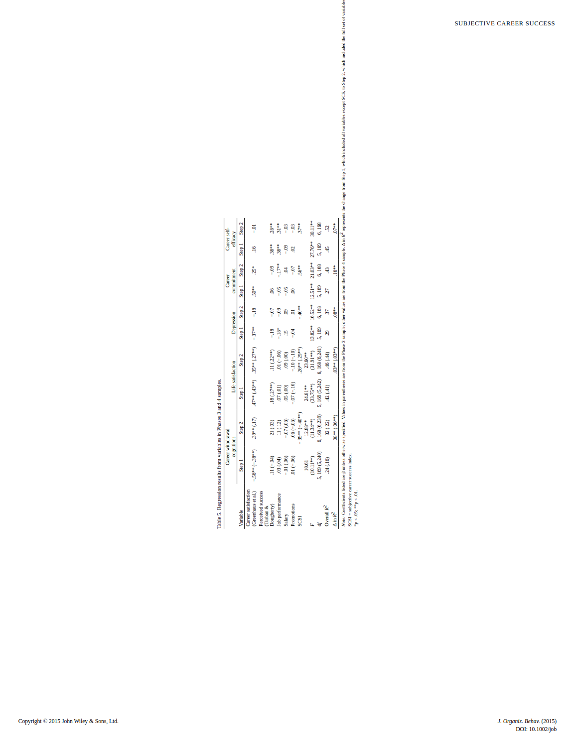Subjective career success
Table 5. Regression results from variables in Phases 3 and 4 samples.
| | Career withdrawal cognitions | Life satisfaction | Depression | Career commitment | Career self- efficacy |
| --- | --- | --- | --- | --- | --- |
| Variable | Step 1 | Step 2 | Step 1 | Step 2 | Step 1 | Step 2 | Step 1 | Step 2 | Step 1 | Step 2 |
| Career satisfaction (Greenhaus et al.) | −.56** (−.38**) | .39** (.17) | .47** (.43**) | .35** (.27**) | −.37** | −.18 | .50** | .25* | .16 | −.01 |
| Perceived success (Turban & Dougherty) | .11 (−.04) | .21 (.03) | .18 (.27**) | .11 (.22**) | −.18 | −.07 | .06 | −.09 | .38** | .28** |
| Job performance | .03 (.04) | .11 (.12) | .07 (.01) | .01 (−.06) | −.18* | −.09 | −.05 | −.17** | .38** | .31** |
| Salary | −.01 (.06) | −.07 (.06) | .05 (.00) | .09 (.00) | .15 | .09 | −.05 | .04 | −.09 | −.03 |
| Promotions | .01 (−.06) | .06 (−.06) | −.07 (−.10) | −.10 (−.10) | −.04 | .01 | .00 | −.07 | .02 | −.03 |
| SCSI | | −.39** (−.40**) | | .26** (.29**) | | −.40** | | .56** | | .37** |
| F | 10.61 (10.11**) | 12.88** (11.34**) | 24.81** (33.75**) | 23.60** (31.91**) | 13.82** | 16.52** | 12.51** | 21.03** | 27.76** | 30.11** |
| df | 5, 169 (5,240) | 6, 168 (6,239) | 5, 169 (5,242) | 6, 168 (6,241) | 5, 169 | 6, 168 | 5, 169 | 6, 168 | 5, 169 | 6, 168 |
| Overall R 2 | .24 (.16) | .32 (.22) | .42 (.41) | .46 (.44) | .29 | .37 | .27 | .43 | .45 | .52 |
| Δ in R 2 | | .08** (.06**) | | .03** (.03**) | | .08** | | .16** | | .07** |
| Note: Coefficients listed are β unless otherwise specified. Values in parentheses are from the Phase 3 sample; other values are from the Phase 4 sample. Δ in R 2 represents the change from Step 1, which included all variables except SCS, to Step 2, which included the full set of variables. SCSI = subjective career success index. * p < .05; ** p < .01. |
Copyright © 2015 John Wiley & Sons, Ltd.
J. Organiz. Behav. (2015)
DOI: 10.1002/job